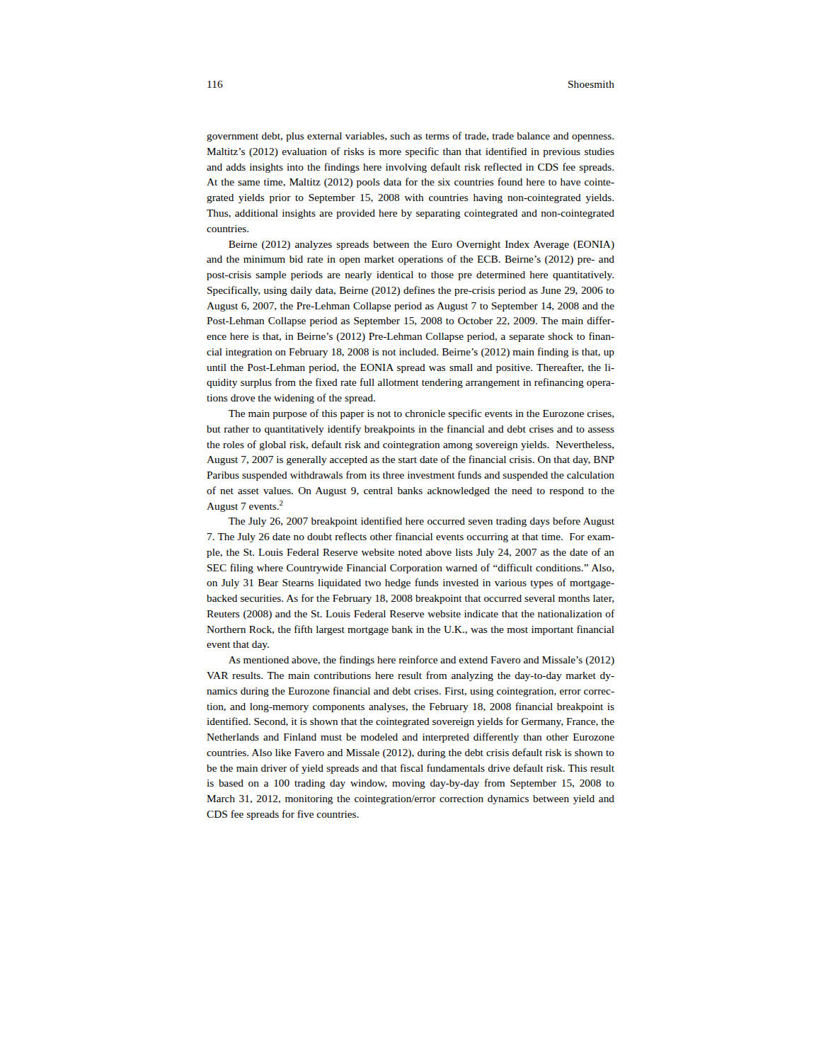116 Shoesmith
government debt, plus external variables, such as terms of trade, trade balance and openness. Maltitz’s (2012) evaluation of risks is more specific than that identified in previous studies and adds insights into the findings here involving default risk reflected in CDS fee spreads. At the same time, Maltitz (2012) pools data for the six countries found here to have cointegrated yields prior to September 15, 2008 with countries having non-cointegrated yields. Thus, additional insights are provided here by separating cointegrated and non-cointegrated countries.
Beirne (2012) analyzes spreads between the Euro Overnight Index Average (EONIA) and the minimum bid rate in open market operations of the ECB. Beirne’s (2012) pre- and post-crisis sample periods are nearly identical to those pre determined here quantitatively. Specifically, using daily data, Beirne (2012) defines the pre-crisis period as June 29, 2006 to August 6, 2007, the Pre-Lehman Collapse period as August 7 to September 14, 2008 and the Post-Lehman Collapse period as September 15, 2008 to October 22, 2009. The main difference here is that, in Beirne’s (2012) Pre-Lehman Collapse period, a separate shock to financial integration on February 18, 2008 is not included. Beirne’s (2012) main finding is that, up until the Post-Lehman period, the EONIA spread was small and positive. Thereafter, the liquidity surplus from the fixed rate full allotment tendering arrangement in refinancing operations drove the widening of the spread.
The main purpose of this paper is not to chronicle specific events in the Eurozone crises, but rather to quantitatively identify breakpoints in the financial and debt crises and to assess the roles of global risk, default risk and cointegration among sovereign yields. Nevertheless, August 7, 2007 is generally accepted as the start date of the financial crisis. On that day, BNP Paribus suspended withdrawals from its three investment funds and suspended the calculation of net asset values. On August 9, central banks acknowledged the need to respond to the August 7 events.2
The July 26, 2007 breakpoint identified here occurred seven trading days before August 7. The July 26 date no doubt reflects other financial events occurring at that time. For example, the St. Louis Federal Reserve website noted above lists July 24, 2007 as the date of an SEC filing where Countrywide Financial Corporation warned of “difficult conditions.” Also, on July 31 Bear Stearns liquidated two hedge funds invested in various types of mortgage-backed securities. As for the February 18, 2008 breakpoint that occurred several months later, Reuters (2008) and the St. Louis Federal Reserve website indicate that the nationalization of Northern Rock, the fifth largest mortgage bank in the U.K., was the most important financial event that day.
As mentioned above, the findings here reinforce and extend Favero and Missale’s (2012) VAR results. The main contributions here result from analyzing the day-to-day market dynamics during the Eurozone financial and debt crises. First, using cointegration, error correction, and long-memory components analyses, the February 18, 2008 financial breakpoint is identified. Second, it is shown that the cointegrated sovereign yields for Germany, France, the Netherlands and Finland must be modeled and interpreted differently than other Eurozone countries. Also like Favero and Missale (2012), during the debt crisis default risk is shown to be the main driver of yield spreads and that fiscal fundamentals drive default risk. This result is based on a 100 trading day window, moving day-by-day from September 15, 2008 to March 31, 2012, monitoring the cointegration/error correction dynamics between yield and CDS fee spreads for five countries.